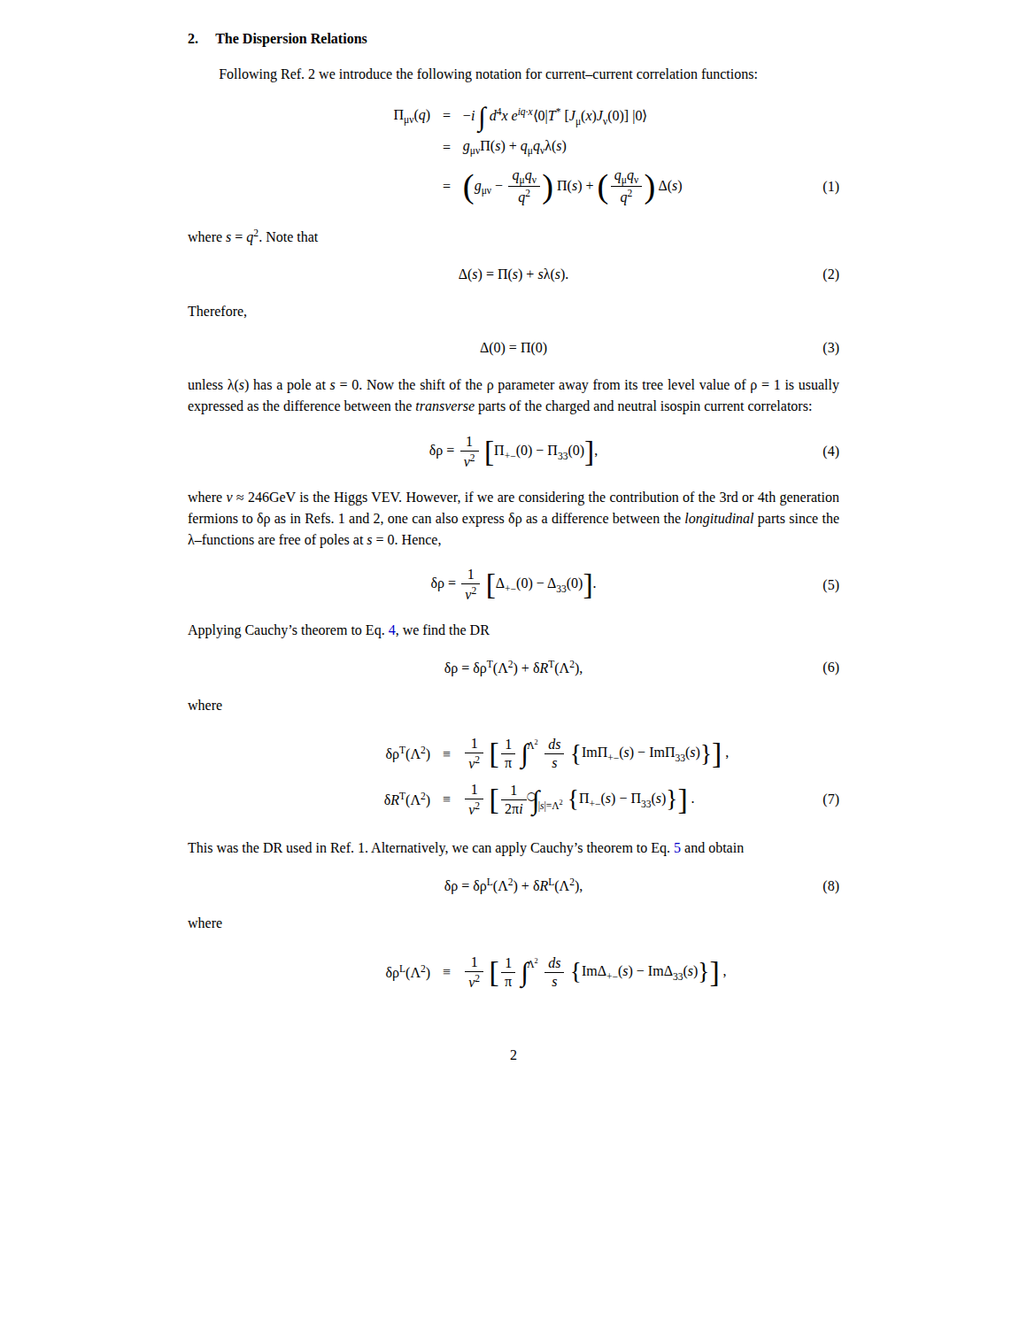2. The Dispersion Relations
Following Ref. 2 we introduce the following notation for current–current correlation functions:
Πμν(q)
=
−i ∫ d 4 x e iq·x⟨0|T* [Jμ(x)Jν(0)] |0⟩
=
gμν Π(s) + qμqνλ(s)
=
(gμν − qμqν q 2) Π(s) + (qμqν q 2) Δ(s)
(1)
where s = q 2. Note that
Δ(s) = Π(s) + sλ(s).
(2)
Therefore,
Δ(0) = Π(0)
(3)
unless λ(s) has a pole at s = 0. Now the shift of the ρ parameter away from its tree level value of ρ = 1 is usually expressed as the difference between the transverse parts of the charged and neutral isospin current correlators:
δρ = 1 v 2 [Π+−(0) − Π33(0)],
(4)
where v ≈ 246GeV is the Higgs VEV. However, if we are considering the contribution of the 3rd or 4th generation fermions to δρ as in Refs. 1 and 2, one can also express δρ as a difference between the longitudinal parts since the λ–functions are free of poles at s = 0. Hence,
δρ = 1 v 2 [Δ+−(0) − Δ33(0)].
(5)
Applying Cauchy’s theorem to Eq. 4, we find the DR
δρ = δρT(Λ2) + δRT(Λ2),
(6)
where
δρT(Λ2)
≡
1 v 2 [1 π ∫Λ2 ds s {ImΠ+−(s) − ImΠ33(s)}] ,
δRT(Λ2)
≡
1 v 2 [12πi ∫⃝|s|=Λ2 {Π+−(s) − Π33(s)}] .
(7)
This was the DR used in Ref. 1. Alternatively, we can apply Cauchy’s theorem to Eq. 5 and obtain
δρ = δρL(Λ2) + δRL(Λ2),
(8)
where
δρL(Λ2)
≡
1 v 2 [1 π ∫Λ2 ds s {ImΔ+−(s) − ImΔ33(s)}] ,
2